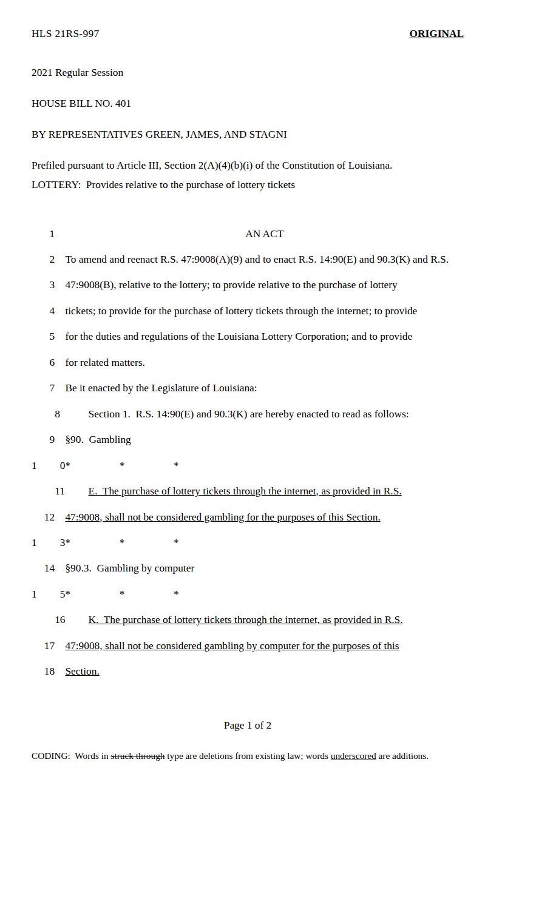HLS 21RS-997 ORIGINAL
2021 Regular Session
HOUSE BILL NO. 401
BY REPRESENTATIVES GREEN, JAMES, AND STAGNI
Prefiled pursuant to Article III, Section 2(A)(4)(b)(i) of the Constitution of Louisiana.
LOTTERY: Provides relative to the purchase of lottery tickets
AN ACT
To amend and reenact R.S. 47:9008(A)(9) and to enact R.S. 14:90(E) and 90.3(K) and R.S.
47:9008(B), relative to the lottery; to provide relative to the purchase of lottery
tickets; to provide for the purchase of lottery tickets through the internet; to provide
for the duties and regulations of the Louisiana Lottery Corporation; and to provide
for related matters.
Be it enacted by the Legislature of Louisiana:
Section 1. R.S. 14:90(E) and 90.3(K) are hereby enacted to read as follows:
§90. Gambling
* * *
E. The purchase of lottery tickets through the internet, as provided in R.S.
47:9008, shall not be considered gambling for the purposes of this Section.
* * *
§90.3. Gambling by computer
* * *
K. The purchase of lottery tickets through the internet, as provided in R.S.
47:9008, shall not be considered gambling by computer for the purposes of this
Section.
Page 1 of 2
CODING: Words in struck through type are deletions from existing law; words underscored are additions.